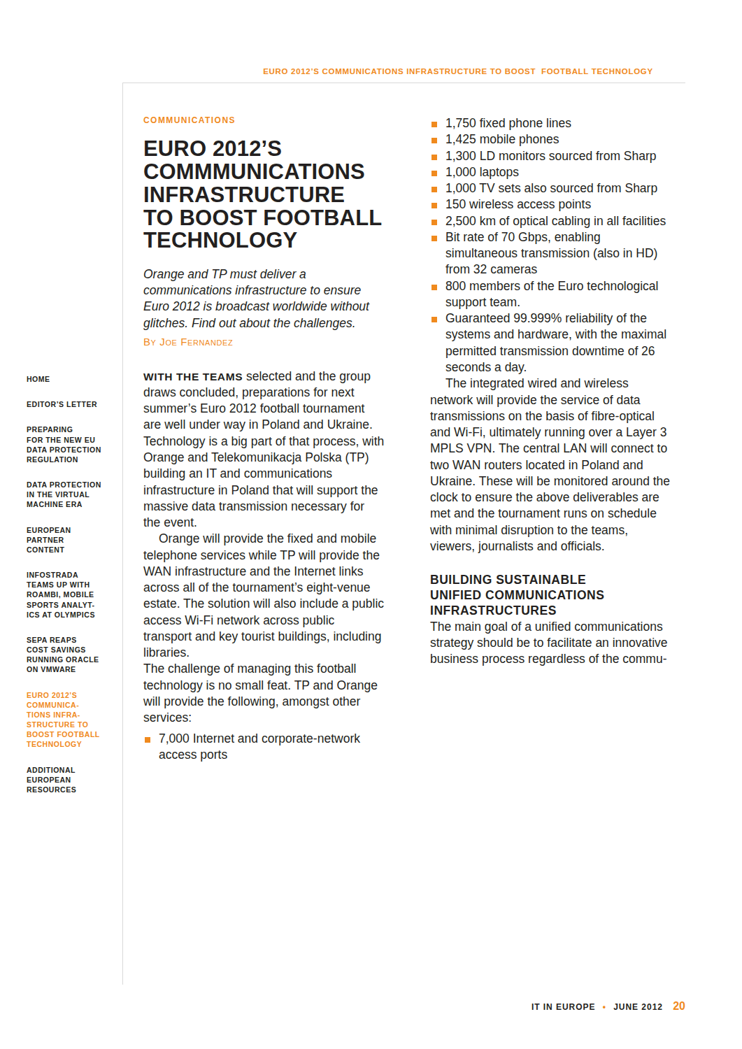Euro 2012’s Communications Infrastructure to Boost Football Technology
Home
Editor’s Letter
Preparing
for the New EU
Data Protection
Regulation
Data Protection
in the Virtual
Machine Era
European
Partner
Content
Infostrada
Teams Up with
Roambi, Mobile
Sports Analyt-
ics at Olympics
SEPA Reaps
Cost Savings
Running Oracle
on VMware
Euro 2012’s
Communica-
tions Infra-
structure to
Boost Football
Technology
Additional
European
Resources
Communications
Euro 2012’s
Commmunications
Infrastructure
to Boost Football
Technology
Orange and TP must deliver a communications infrastructure to ensure Euro 2012 is broadcast worldwide without glitches. Find out about the challenges.
By Joe Fernandez
With the teams selected and the group draws concluded, preparations for next summer’s Euro 2012 football tournament are well under way in Poland and Ukraine. Technology is a big part of that process, with Orange and Telekomunikacja Polska (TP) building an IT and communications infrastructure in Poland that will support the massive data transmission necessary for the event.
Orange will provide the fixed and mobile telephone services while TP will provide the WAN infrastructure and the Internet links across all of the tournament’s eight-venue estate. The solution will also include a public access Wi-Fi network across public transport and key tourist buildings, including libraries.
The challenge of managing this football technology is no small feat. TP and Orange will provide the following, amongst other services:
7,000 Internet and corporate-network access ports
1,750 fixed phone lines
1,425 mobile phones
1,300 LD monitors sourced from Sharp
1,000 laptops
1,000 TV sets also sourced from Sharp
150 wireless access points
2,500 km of optical cabling in all facilities
Bit rate of 70 Gbps, enabling simultaneous transmission (also in HD) from 32 cameras
800 members of the Euro technological support team.
Guaranteed 99.999% reliability of the systems and hardware, with the maximal permitted transmission downtime of 26 seconds a day.
The integrated wired and wireless network will provide the service of data transmissions on the basis of fibre-optical and Wi-Fi, ultimately running over a Layer 3 MPLS VPN. The central LAN will connect to two WAN routers located in Poland and Ukraine. These will be monitored around the clock to ensure the above deliverables are met and the tournament runs on schedule with minimal disruption to the teams, viewers, journalists and officials.
Building Sustainable
Unified Communications
Infrastructures
The main goal of a unified communications strategy should be to facilitate an innovative business process regardless of the commu-
IT in Europe • June 2012 20